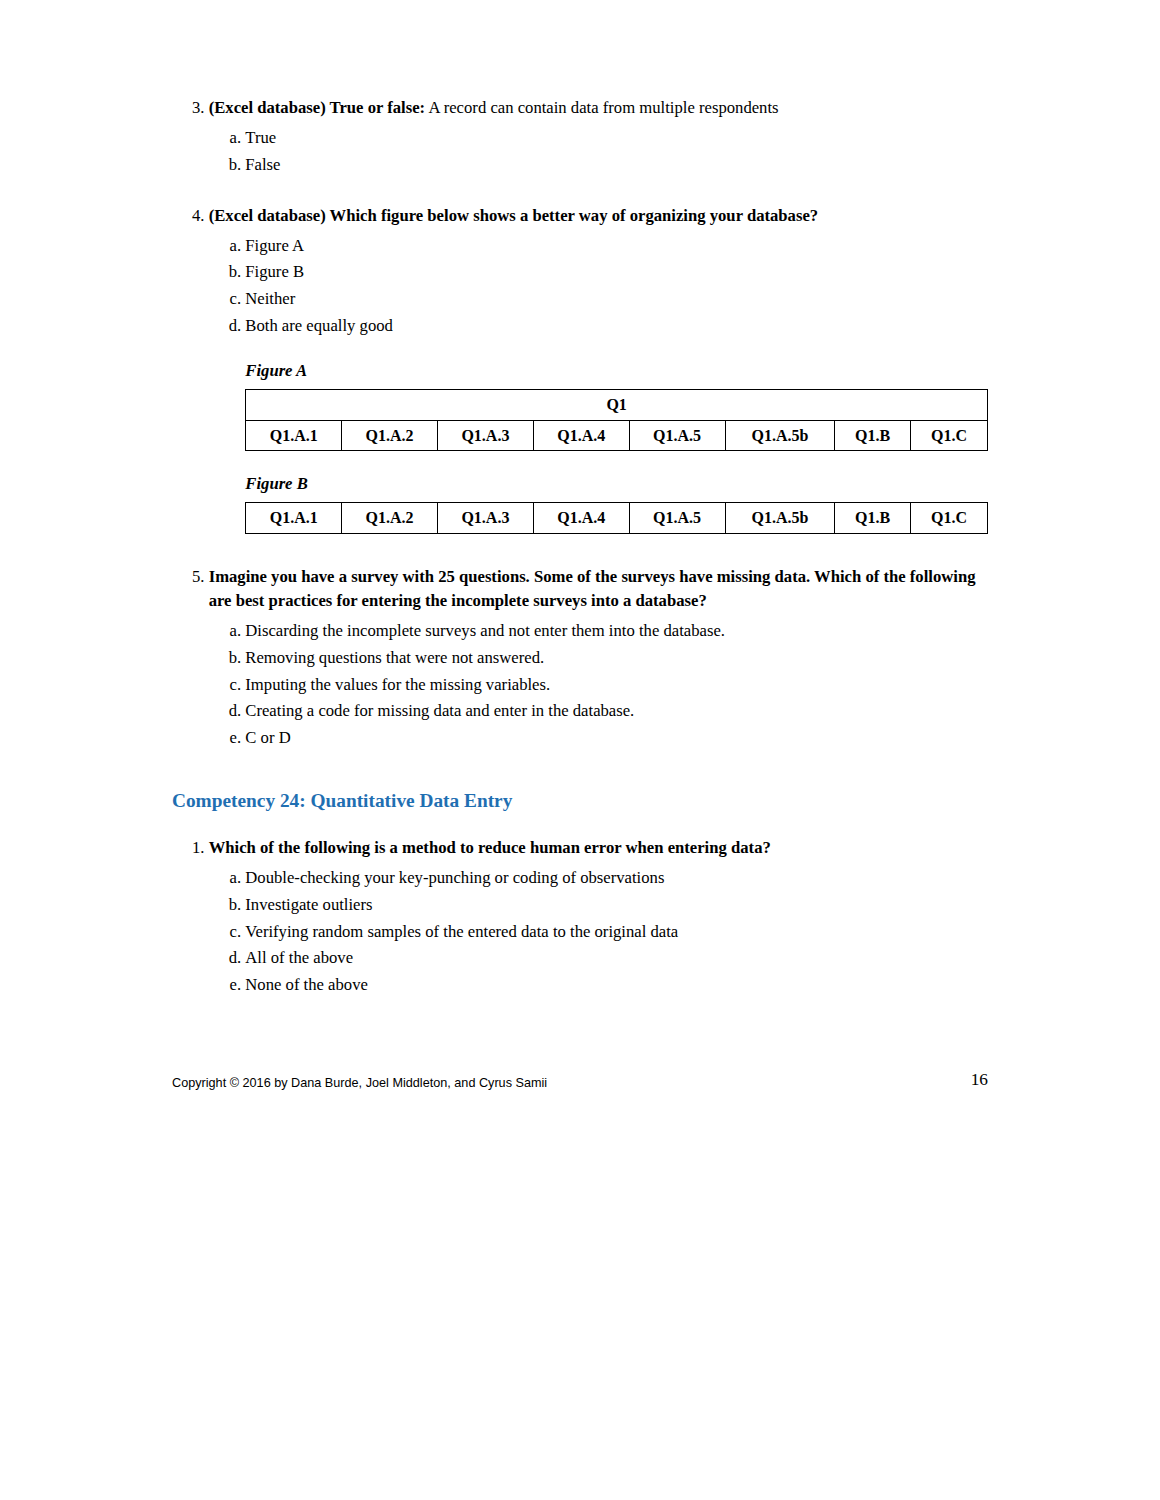(Excel database) True or false: A record can contain data from multiple respondents
True
False
(Excel database) Which figure below shows a better way of organizing your database?
Figure A
Figure B
Neither
Both are equally good
Figure A
| Q1 |
| Q1.A.1 | Q1.A.2 | Q1.A.3 | Q1.A.4 | Q1.A.5 | Q1.A.5b | Q1.B | Q1.C |
Figure B
| Q1.A.1 | Q1.A.2 | Q1.A.3 | Q1.A.4 | Q1.A.5 | Q1.A.5b | Q1.B | Q1.C |
Imagine you have a survey with 25 questions. Some of the surveys have missing data. Which of the following are best practices for entering the incomplete surveys into a database?
Discarding the incomplete surveys and not enter them into the database.
Removing questions that were not answered.
Imputing the values for the missing variables.
Creating a code for missing data and enter in the database.
C or D
Competency 24: Quantitative Data Entry
Which of the following is a method to reduce human error when entering data?
Double-checking your key-punching or coding of observations
Investigate outliers
Verifying random samples of the entered data to the original data
All of the above
None of the above
Copyright © 2016 by Dana Burde, Joel Middleton, and Cyrus Samii
16